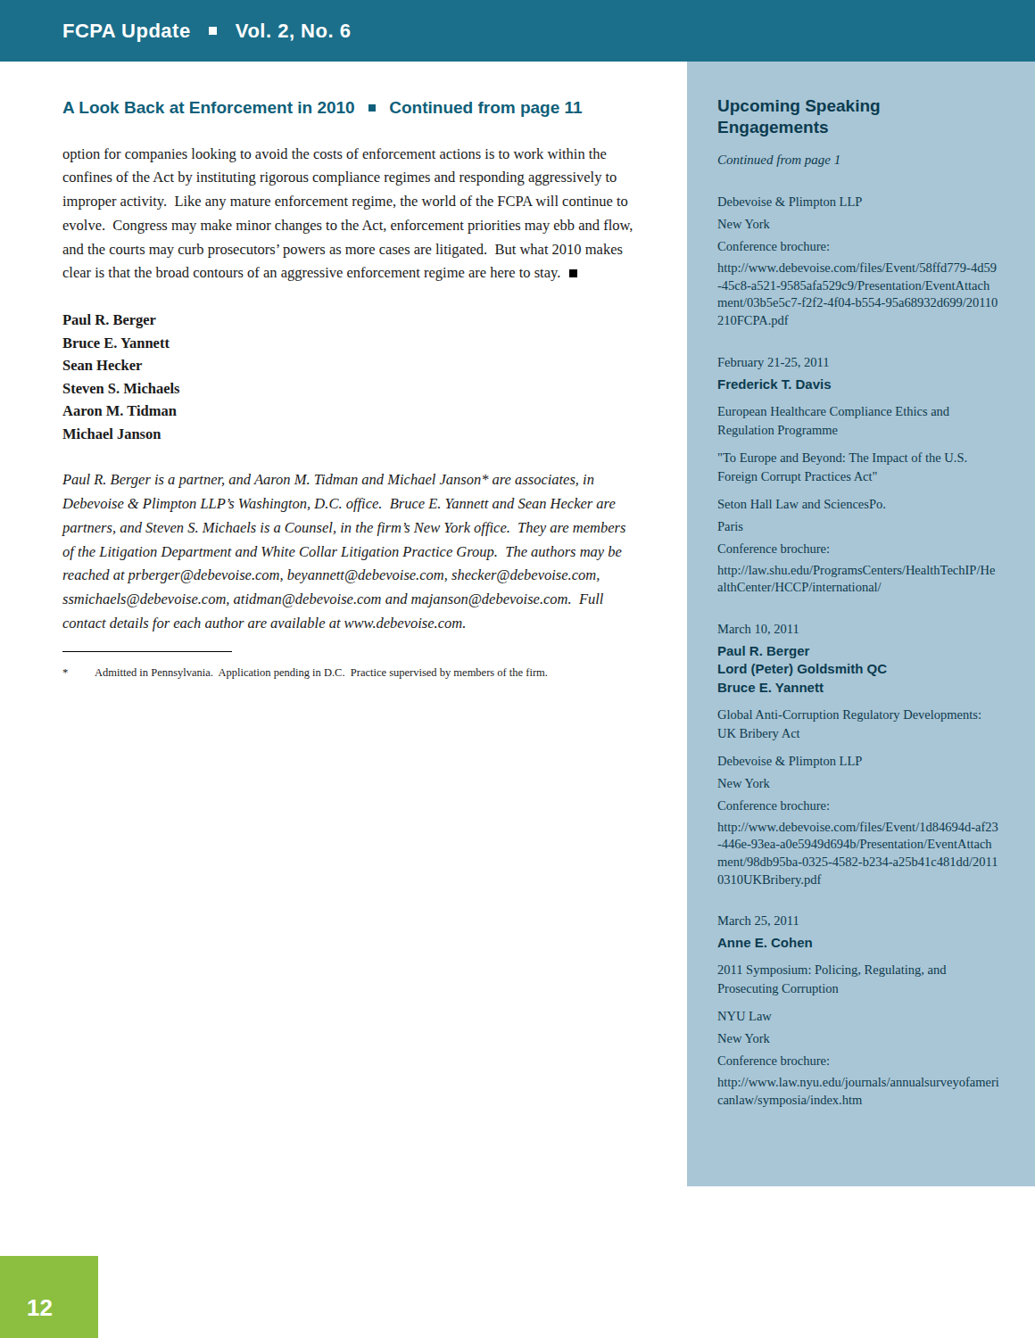FCPA Update Vol. 2, No. 6
A Look Back at Enforcement in 2010 Continued from page 11
option for companies looking to avoid the costs of enforcement actions is to work within the confines of the Act by instituting rigorous compliance regimes and responding aggressively to improper activity. Like any mature enforcement regime, the world of the FCPA will continue to evolve. Congress may make minor changes to the Act, enforcement priorities may ebb and flow, and the courts may curb prosecutors’ powers as more cases are litigated. But what 2010 makes clear is that the broad contours of an aggressive enforcement regime are here to stay.
Paul R. Berger
Bruce E. Yannett
Sean Hecker
Steven S. Michaels
Aaron M. Tidman
Michael Janson
Paul R. Berger is a partner, and Aaron M. Tidman and Michael Janson* are associates, in Debevoise & Plimpton LLP’s Washington, D.C. office. Bruce E. Yannett and Sean Hecker are partners, and Steven S. Michaels is a Counsel, in the firm’s New York office. They are members of the Litigation Department and White Collar Litigation Practice Group. The authors may be reached at prberger@debevoise.com, beyannett@debevoise.com, shecker@debevoise.com, ssmichaels@debevoise.com, atidman@debevoise.com and majanson@debevoise.com. Full contact details for each author are available at www.debevoise.com.
* Admitted in Pennsylvania. Application pending in D.C. Practice supervised by members of the firm.
Upcoming Speaking
Engagements
Continued from page 1
Debevoise & Plimpton LLP
New York
Conference brochure:
http://www.debevoise.com/files/Event/58ffd779-4d59-45c8-a521-9585afa529c9/Presentation/EventAttachment/03b5e5c7-f2f2-4f04-b554-95a68932d699/20110210FCPA.pdf
February 21-25, 2011
Frederick T. Davis
European Healthcare Compliance Ethics and Regulation Programme
"To Europe and Beyond: The Impact of the U.S. Foreign Corrupt Practices Act"
Seton Hall Law and SciencesPo.
Paris
Conference brochure:
http://law.shu.edu/ProgramsCenters/HealthTechIP/HealthCenter/HCCP/international/
March 10, 2011
Paul R. Berger
Lord (Peter) Goldsmith QC
Bruce E. Yannett
Global Anti-Corruption Regulatory Developments:
UK Bribery Act
Debevoise & Plimpton LLP
New York
Conference brochure:
http://www.debevoise.com/files/Event/1d84694d-af23-446e-93ea-a0e5949d694b/Presentation/EventAttachment/98db95ba-0325-4582-b234-a25b41c481dd/20110310UKBribery.pdf
March 25, 2011
Anne E. Cohen
2011 Symposium: Policing, Regulating, and Prosecuting Corruption
NYU Law
New York
Conference brochure:
http://www.law.nyu.edu/journals/annualsurveyofamericanlaw/symposia/index.htm
12